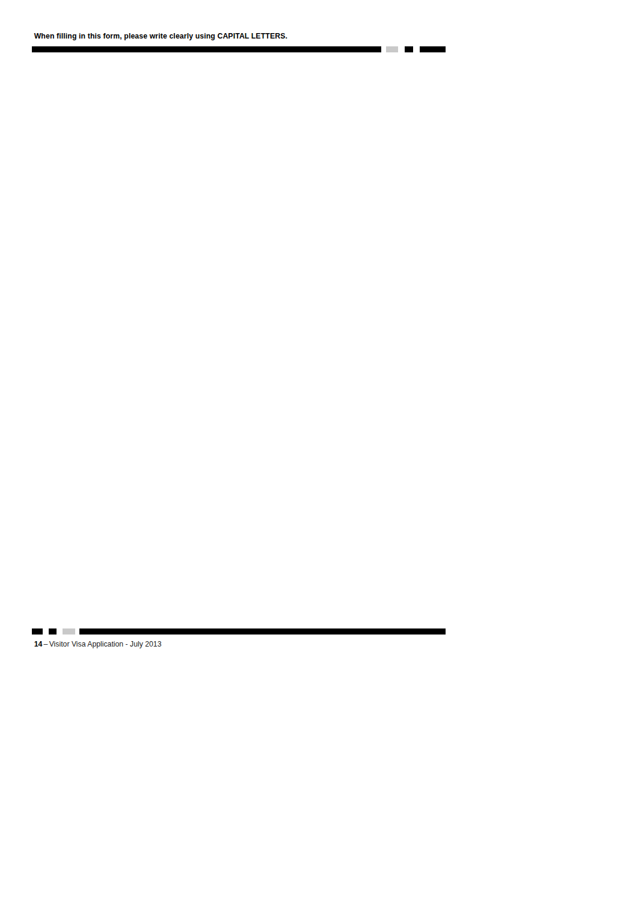When filling in this form, please write clearly using CAPITAL LETTERS.
14–Visitor Visa Application - July 2013